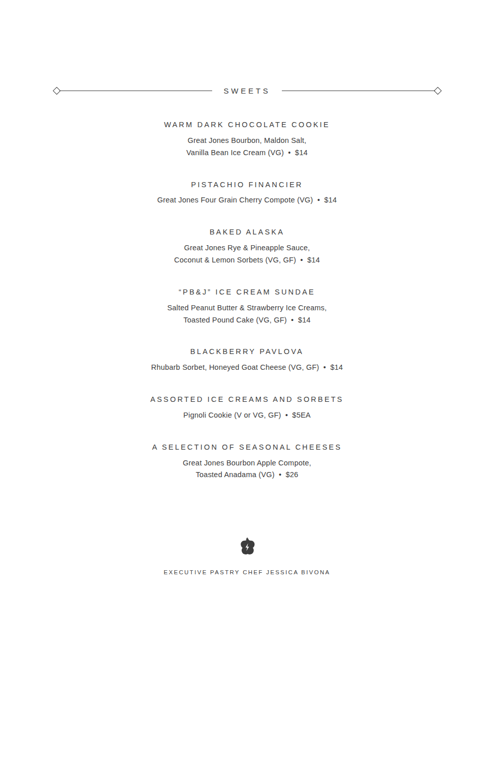SWEETS
WARM DARK CHOCOLATE COOKIE
Great Jones Bourbon, Maldon Salt,
Vanilla Bean Ice Cream (VG) • $14
PISTACHIO FINANCIER
Great Jones Four Grain Cherry Compote (VG) • $14
BAKED ALASKA
Great Jones Rye & Pineapple Sauce,
Coconut & Lemon Sorbets (VG, GF) • $14
“PB&J” ICE CREAM SUNDAE
Salted Peanut Butter & Strawberry Ice Creams,
Toasted Pound Cake (VG, GF) • $14
BLACKBERRY PAVLOVA
Rhubarb Sorbet, Honeyed Goat Cheese (VG, GF) • $14
ASSORTED ICE CREAMS AND SORBETS
Pignoli Cookie (V or VG, GF) • $5EA
A SELECTION OF SEASONAL CHEESES
Great Jones Bourbon Apple Compote,
Toasted Anadama (VG) • $26
EXECUTIVE PASTRY CHEF JESSICA BIVONA